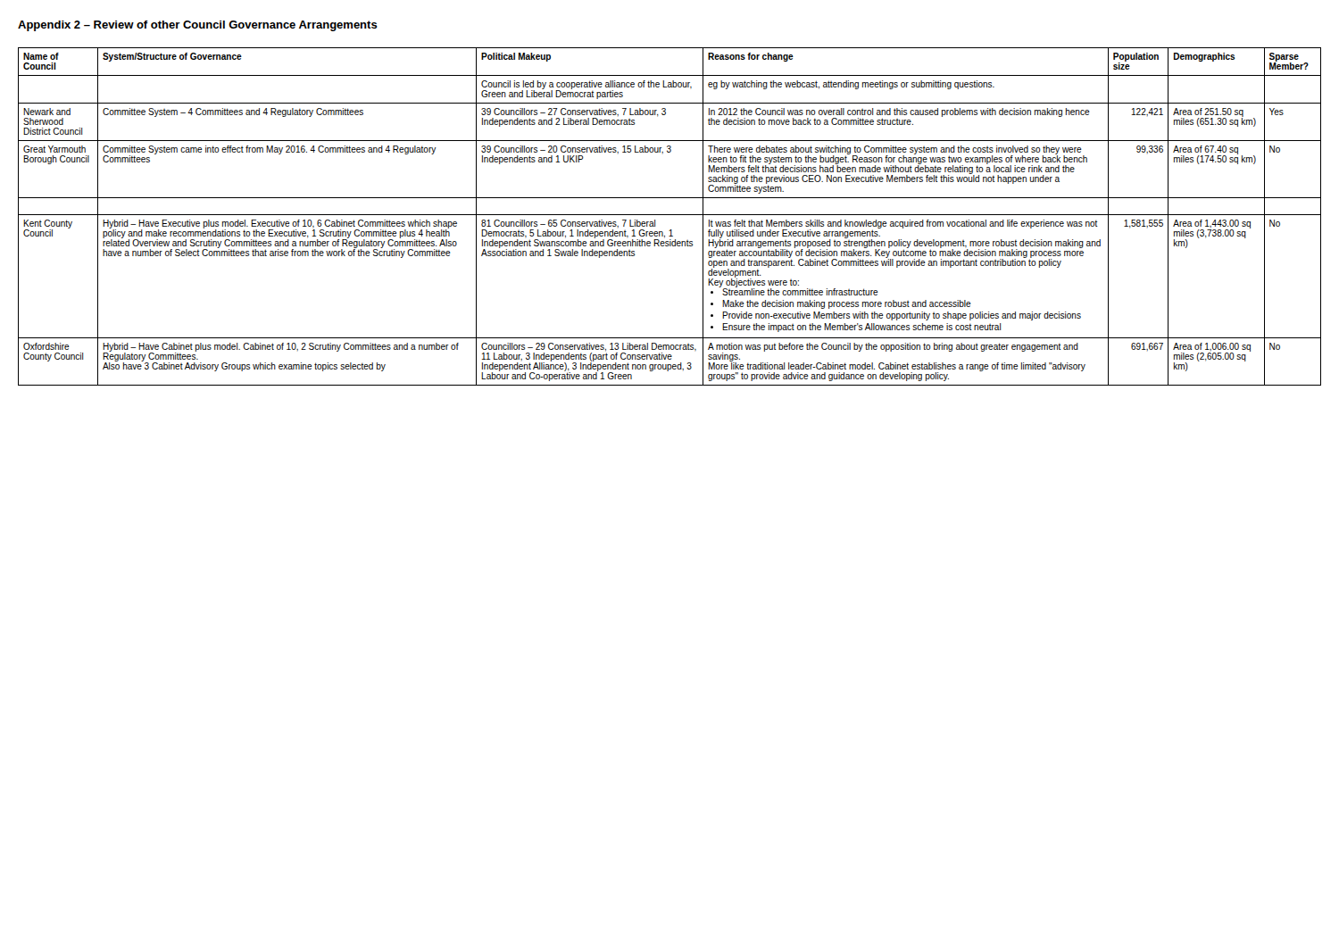Appendix 2 – Review of other Council Governance Arrangements
| Name of Council | System/Structure of Governance | Political Makeup | Reasons for change | Population size | Demographics | Sparse Member? |
| --- | --- | --- | --- | --- | --- | --- |
| | | Council is led by a cooperative alliance of the Labour, Green and Liberal Democrat parties | eg by watching the webcast, attending meetings or submitting questions. | | | |
| Newark and Sherwood District Council | Committee System – 4 Committees and 4 Regulatory Committees | 39 Councillors – 27 Conservatives, 7 Labour, 3 Independents and 2 Liberal Democrats | In 2012 the Council was no overall control and this caused problems with decision making hence the decision to move back to a Committee structure. | 122,421 | Area of 251.50 sq miles (651.30 sq km) | Yes |
| Great Yarmouth Borough Council | Committee System came into effect from May 2016. 4 Committees and 4 Regulatory Committees | 39 Councillors – 20 Conservatives, 15 Labour, 3 Independents and 1 UKIP | There were debates about switching to Committee system and the costs involved so they were keen to fit the system to the budget. Reason for change was two examples of where back bench Members felt that decisions had been made without debate relating to a local ice rink and the sacking of the previous CEO. Non Executive Members felt this would not happen under a Committee system. | 99,336 | Area of 67.40 sq miles (174.50 sq km) | No |
| Kent County Council | Hybrid – Have Executive plus model. Executive of 10, 6 Cabinet Committees which shape policy and make recommendations to the Executive, 1 Scrutiny Committee plus 4 health related Overview and Scrutiny Committees and a number of Regulatory Committees. Also have a number of Select Committees that arise from the work of the Scrutiny Committee | 81 Councillors – 65 Conservatives, 7 Liberal Democrats, 5 Labour, 1 Independent, 1 Green, 1 Independent Swanscombe and Greenhithe Residents Association and 1 Swale Independents | It was felt that Members skills and knowledge acquired from vocational and life experience was not fully utilised under Executive arrangements. Hybrid arrangements proposed to strengthen policy development, more robust decision making and greater accountability of decision makers. Key outcome to make decision making process more open and transparent. Cabinet Committees will provide an important contribution to policy development. Key objectives were to: Streamline the committee infrastructure Make the decision making process more robust and accessible Provide non-executive Members with the opportunity to shape policies and major decisions Ensure the impact on the Member's Allowances scheme is cost neutral | 1,581,555 | Area of 1,443.00 sq miles (3,738.00 sq km) | No |
| Oxfordshire County Council | Hybrid – Have Cabinet plus model. Cabinet of 10, 2 Scrutiny Committees and a number of Regulatory Committees. Also have 3 Cabinet Advisory Groups which examine topics selected by | Councillors – 29 Conservatives, 13 Liberal Democrats, 11 Labour, 3 Independents (part of Conservative Independent Alliance), 3 Independent non grouped, 3 Labour and Co-operative and 1 Green | A motion was put before the Council by the opposition to bring about greater engagement and savings. More like traditional leader-Cabinet model. Cabinet establishes a range of time limited "advisory groups" to provide advice and guidance on developing policy. | 691,667 | Area of 1,006.00 sq miles (2,605.00 sq km) | No |